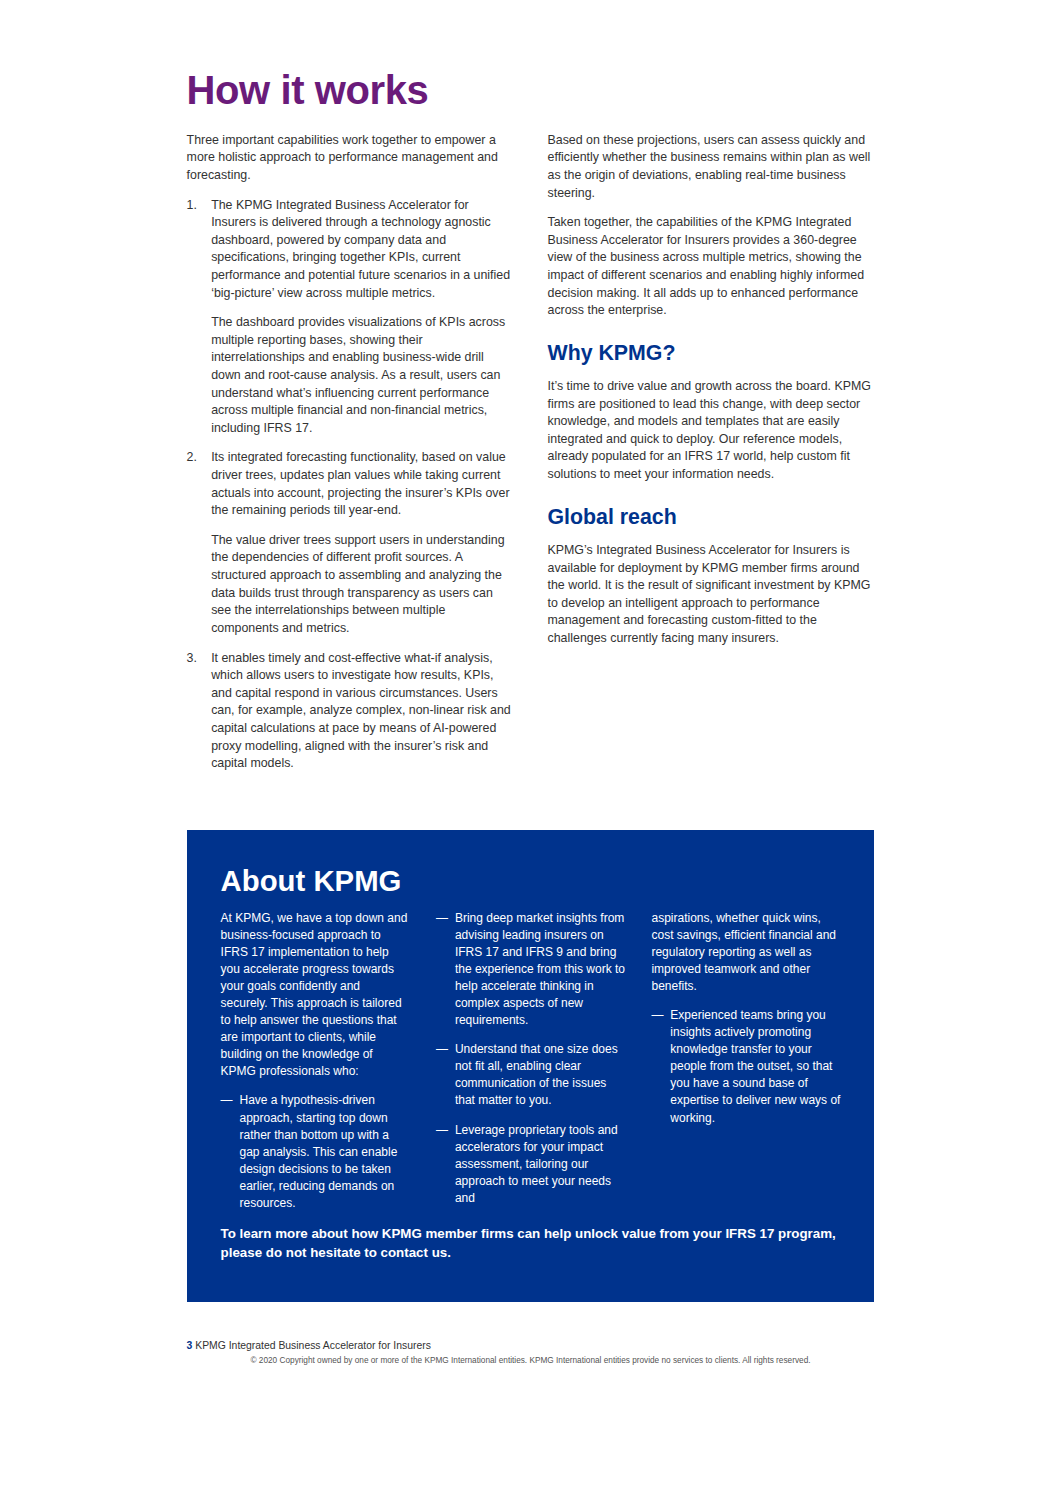How it works
Three important capabilities work together to empower a more holistic approach to performance management and forecasting.
The KPMG Integrated Business Accelerator for Insurers is delivered through a technology agnostic dashboard, powered by company data and specifications, bringing together KPIs, current performance and potential future scenarios in a unified ‘big-picture’ view across multiple metrics.
The dashboard provides visualizations of KPIs across multiple reporting bases, showing their interrelationships and enabling business-wide drill down and root-cause analysis. As a result, users can understand what’s influencing current performance across multiple financial and non-financial metrics, including IFRS 17.
Its integrated forecasting functionality, based on value driver trees, updates plan values while taking current actuals into account, projecting the insurer’s KPIs over the remaining periods till year-end.
The value driver trees support users in understanding the dependencies of different profit sources. A structured approach to assembling and analyzing the data builds trust through transparency as users can see the interrelationships between multiple components and metrics.
It enables timely and cost-effective what-if analysis, which allows users to investigate how results, KPIs, and capital respond in various circumstances. Users can, for example, analyze complex, non-linear risk and capital calculations at pace by means of AI-powered proxy modelling, aligned with the insurer’s risk and capital models.
Based on these projections, users can assess quickly and efficiently whether the business remains within plan as well as the origin of deviations, enabling real-time business steering.
Taken together, the capabilities of the KPMG Integrated Business Accelerator for Insurers provides a 360-degree view of the business across multiple metrics, showing the impact of different scenarios and enabling highly informed decision making. It all adds up to enhanced performance across the enterprise.
Why KPMG?
It’s time to drive value and growth across the board. KPMG firms are positioned to lead this change, with deep sector knowledge, and models and templates that are easily integrated and quick to deploy. Our reference models, already populated for an IFRS 17 world, help custom fit solutions to meet your information needs.
Global reach
KPMG’s Integrated Business Accelerator for Insurers is available for deployment by KPMG member firms around the world. It is the result of significant investment by KPMG to develop an intelligent approach to performance management and forecasting custom-fitted to the challenges currently facing many insurers.
About KPMG
At KPMG, we have a top down and business-focused approach to IFRS 17 implementation to help you accelerate progress towards your goals confidently and securely. This approach is tailored to help answer the questions that are important to clients, while building on the knowledge of KPMG professionals who:
Have a hypothesis-driven approach, starting top down rather than bottom up with a gap analysis. This can enable design decisions to be taken earlier, reducing demands on resources.
Bring deep market insights from advising leading insurers on IFRS 17 and IFRS 9 and bring the experience from this work to help accelerate thinking in complex aspects of new requirements.
Understand that one size does not fit all, enabling clear communication of the issues that matter to you.
Leverage proprietary tools and accelerators for your impact assessment, tailoring our approach to meet your needs and
aspirations, whether quick wins, cost savings, efficient financial and regulatory reporting as well as improved teamwork and other benefits.
Experienced teams bring you insights actively promoting knowledge transfer to your people from the outset, so that you have a sound base of expertise to deliver new ways of working.
To learn more about how KPMG member firms can help unlock value from your IFRS 17 program, please do not hesitate to contact us.
3 KPMG Integrated Business Accelerator for Insurers
© 2020 Copyright owned by one or more of the KPMG International entities. KPMG International entities provide no services to clients. All rights reserved.